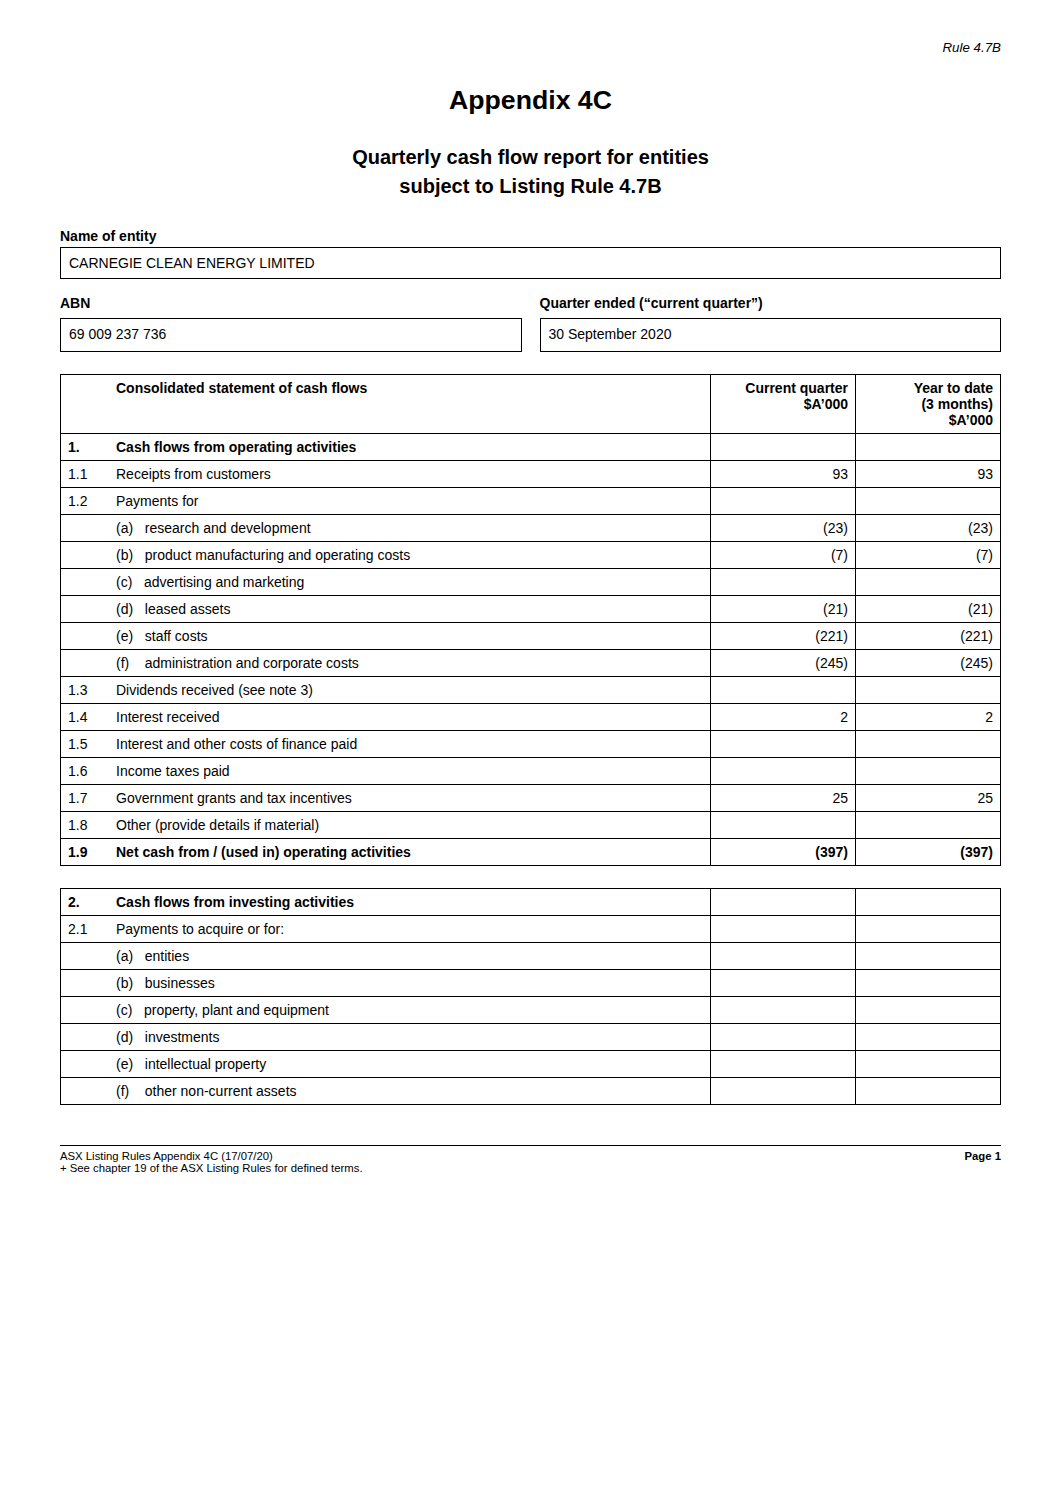Rule 4.7B
Appendix 4C
Quarterly cash flow report for entities
subject to Listing Rule 4.7B
Name of entity
| CARNEGIE CLEAN ENERGY LIMITED |
ABN
Quarter ended (“current quarter”)
69 009 237 736
30 September 2020
| | Consolidated statement of cash flows | Current quarter $A’000 | Year to date (3 months) $A’000 |
| --- | --- | --- | --- |
| 1. | Cash flows from operating activities | | |
| 1.1 | Receipts from customers | 93 | 93 |
| 1.2 | Payments for | | |
| | (a) research and development | (23) | (23) |
| | (b) product manufacturing and operating costs | (7) | (7) |
| | (c) advertising and marketing | | |
| | (d) leased assets | (21) | (21) |
| | (e) staff costs | (221) | (221) |
| | (f) administration and corporate costs | (245) | (245) |
| 1.3 | Dividends received (see note 3) | | |
| 1.4 | Interest received | 2 | 2 |
| 1.5 | Interest and other costs of finance paid | | |
| 1.6 | Income taxes paid | | |
| 1.7 | Government grants and tax incentives | 25 | 25 |
| 1.8 | Other (provide details if material) | | |
| 1.9 | Net cash from / (used in) operating activities | (397) | (397) |
| 2. | Cash flows from investing activities | | |
| 2.1 | Payments to acquire or for: | | |
| | (a) entities | | |
| | (b) businesses | | |
| | (c) property, plant and equipment | | |
| | (d) investments | | |
| | (e) intellectual property | | |
| | (f) other non-current assets | | |
ASX Listing Rules Appendix 4C (17/07/20)
+ See chapter 19 of the ASX Listing Rules for defined terms.
Page 1